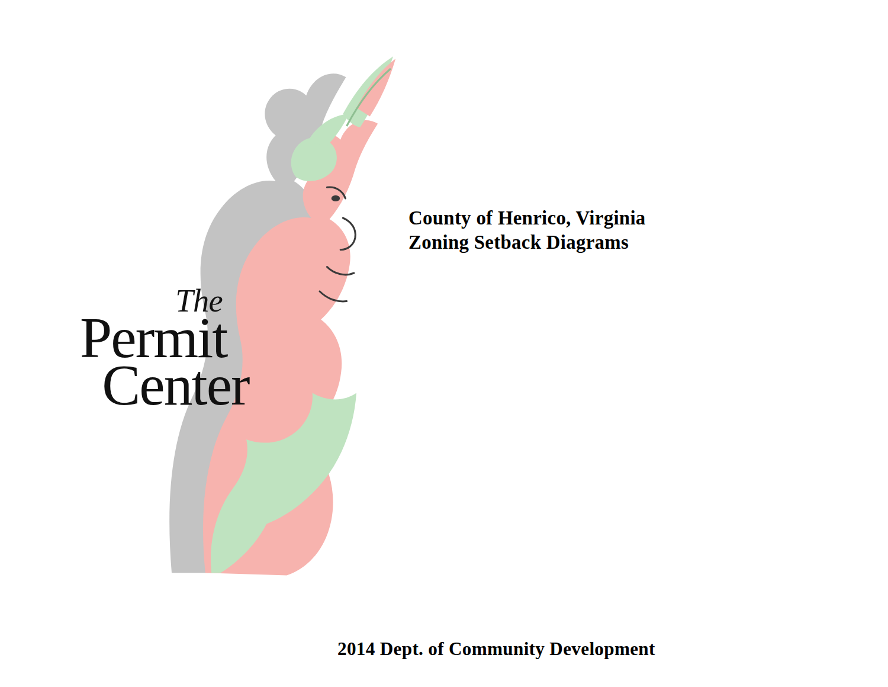The Permit Center
County of Henrico, Virginia
Zoning Setback Diagrams
2014 Dept. of Community Development